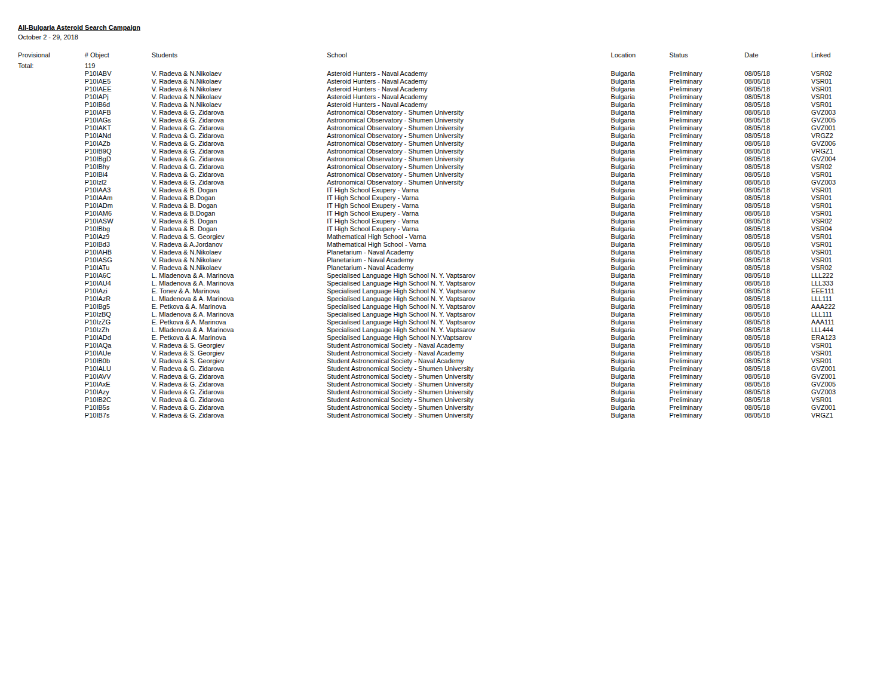All-Bulgaria Asteroid Search Campaign
October 2 - 29, 2018
| Provisional | # Object | Students | School | Location | Status | Date | Linked |
| --- | --- | --- | --- | --- | --- | --- | --- |
| Total: | 119 | | | | | | |
| | P10IABV | V. Radeva & N.Nikolaev | Asteroid Hunters - Naval Academy | Bulgaria | Preliminary | 08/05/18 | VSR02 |
| | P10IAE5 | V. Radeva & N.Nikolaev | Asteroid Hunters - Naval Academy | Bulgaria | Preliminary | 08/05/18 | VSR01 |
| | P10IAEE | V. Radeva & N.Nikolaev | Asteroid Hunters - Naval Academy | Bulgaria | Preliminary | 08/05/18 | VSR01 |
| | P10IAPj | V. Radeva & N.Nikolaev | Asteroid Hunters - Naval Academy | Bulgaria | Preliminary | 08/05/18 | VSR01 |
| | P10IB6d | V. Radeva & N.Nikolaev | Asteroid Hunters - Naval Academy | Bulgaria | Preliminary | 08/05/18 | VSR01 |
| | P10IAFB | V. Radeva & G. Zidarova | Astronomical Observatory - Shumen University | Bulgaria | Preliminary | 08/05/18 | GVZ003 |
| | P10IAGs | V. Radeva & G. Zidarova | Astronomical Observatory - Shumen University | Bulgaria | Preliminary | 08/05/18 | GVZ005 |
| | P10IAKT | V. Radeva & G. Zidarova | Astronomical Observatory - Shumen University | Bulgaria | Preliminary | 08/05/18 | GVZ001 |
| | P10IANd | V. Radeva & G. Zidarova | Astronomical Observatory - Shumen University | Bulgaria | Preliminary | 08/05/18 | VRGZ2 |
| | P10IAZb | V. Radeva & G. Zidarova | Astronomical Observatory - Shumen University | Bulgaria | Preliminary | 08/05/18 | GVZ006 |
| | P10IB9Q | V. Radeva & G. Zidarova | Astronomical Observatory - Shumen University | Bulgaria | Preliminary | 08/05/18 | VRGZ1 |
| | P10IBgD | V. Radeva & G. Zidarova | Astronomical Observatory - Shumen University | Bulgaria | Preliminary | 08/05/18 | GVZ004 |
| | P10IBhy | V. Radeva & G. Zidarova | Astronomical Observatory - Shumen University | Bulgaria | Preliminary | 08/05/18 | VSR02 |
| | P10IBi4 | V. Radeva & G. Zidarova | Astronomical Observatory - Shumen University | Bulgaria | Preliminary | 08/05/18 | VSR01 |
| | P10Izl2 | V. Radeva & G. Zidarova | Astronomical Observatory - Shumen University | Bulgaria | Preliminary | 08/05/18 | GVZ003 |
| | P10IAA3 | V. Radeva & B. Dogan | IT High School Exupery - Varna | Bulgaria | Preliminary | 08/05/18 | VSR01 |
| | P10IAAm | V. Radeva & B.Dogan | IT High School Exupery - Varna | Bulgaria | Preliminary | 08/05/18 | VSR01 |
| | P10IADm | V. Radeva & B. Dogan | IT High School Exupery - Varna | Bulgaria | Preliminary | 08/05/18 | VSR01 |
| | P10IAM6 | V. Radeva & B.Dogan | IT High School Exupery - Varna | Bulgaria | Preliminary | 08/05/18 | VSR01 |
| | P10IASW | V. Radeva & B. Dogan | IT High School Exupery - Varna | Bulgaria | Preliminary | 08/05/18 | VSR02 |
| | P10IBbg | V. Radeva & B. Dogan | IT High School Exupery - Varna | Bulgaria | Preliminary | 08/05/18 | VSR04 |
| | P10IAz9 | V. Radeva & S. Georgiev | Mathematical High School - Varna | Bulgaria | Preliminary | 08/05/18 | VSR01 |
| | P10IBd3 | V. Radeva & A.Jordanov | Mathematical High School - Varna | Bulgaria | Preliminary | 08/05/18 | VSR01 |
| | P10IAHB | V. Radeva & N.Nikolaev | Planetarium - Naval Academy | Bulgaria | Preliminary | 08/05/18 | VSR01 |
| | P10IASG | V. Radeva & N.Nikolaev | Planetarium - Naval Academy | Bulgaria | Preliminary | 08/05/18 | VSR01 |
| | P10IATu | V. Radeva & N.Nikolaev | Planetarium - Naval Academy | Bulgaria | Preliminary | 08/05/18 | VSR02 |
| | P10IA6C | L. Mladenova & A. Marinova | Specialised Language High School N. Y. Vaptsarov | Bulgaria | Preliminary | 08/05/18 | LLL222 |
| | P10IAU4 | L. Mladenova & A. Marinova | Specialised Language High School N. Y. Vaptsarov | Bulgaria | Preliminary | 08/05/18 | LLL333 |
| | P10IAzi | E. Tonev & A. Marinova | Specialised Language High School N. Y. Vaptsarov | Bulgaria | Preliminary | 08/05/18 | EEE111 |
| | P10IAzR | L. Mladenova & A. Marinova | Specialised Language High School N. Y. Vaptsarov | Bulgaria | Preliminary | 08/05/18 | LLL111 |
| | P10IBg5 | E. Petkova & A. Marinova | Specialised Language High School N. Y. Vaptsarov | Bulgaria | Preliminary | 08/05/18 | AAA222 |
| | P10IzBQ | L. Mladenova & A. Marinova | Specialised Language High School N. Y. Vaptsarov | Bulgaria | Preliminary | 08/05/18 | LLL111 |
| | P10IzZG | E. Petkova & A. Marinova | Specialised Language High School N. Y. Vaptsarov | Bulgaria | Preliminary | 08/05/18 | AAA111 |
| | P10IzZh | L. Mladenova & A. Marinova | Specialised Language High School N. Y. Vaptsarov | Bulgaria | Preliminary | 08/05/18 | LLL444 |
| | P10IADd | E. Petkova & A. Marinova | Specialised Language High School N.Y.Vaptsarov | Bulgaria | Preliminary | 08/05/18 | ERA123 |
| | P10IAQa | V. Radeva & S. Georgiev | Student Astronomical Society - Naval Academy | Bulgaria | Preliminary | 08/05/18 | VSR01 |
| | P10IAUe | V. Radeva & S. Georgiev | Student Astronomical Society - Naval Academy | Bulgaria | Preliminary | 08/05/18 | VSR01 |
| | P10IB0b | V. Radeva & S. Georgiev | Student Astronomical Society - Naval Academy | Bulgaria | Preliminary | 08/05/18 | VSR01 |
| | P10IALU | V. Radeva & G. Zidarova | Student Astronomical Society - Shumen University | Bulgaria | Preliminary | 08/05/18 | GVZ001 |
| | P10IAVV | V. Radeva & G. Zidarova | Student Astronomical Society - Shumen University | Bulgaria | Preliminary | 08/05/18 | GVZ001 |
| | P10IAxE | V. Radeva & G. Zidarova | Student Astronomical Society - Shumen University | Bulgaria | Preliminary | 08/05/18 | GVZ005 |
| | P10IAzy | V. Radeva & G. Zidarova | Student Astronomical Society - Shumen University | Bulgaria | Preliminary | 08/05/18 | GVZ003 |
| | P10IB2C | V. Radeva & G. Zidarova | Student Astronomical Society - Shumen University | Bulgaria | Preliminary | 08/05/18 | VSR01 |
| | P10IB5s | V. Radeva & G. Zidarova | Student Astronomical Society - Shumen University | Bulgaria | Preliminary | 08/05/18 | GVZ001 |
| | P10IB7s | V. Radeva & G. Zidarova | Student Astronomical Society - Shumen University | Bulgaria | Preliminary | 08/05/18 | VRGZ1 |